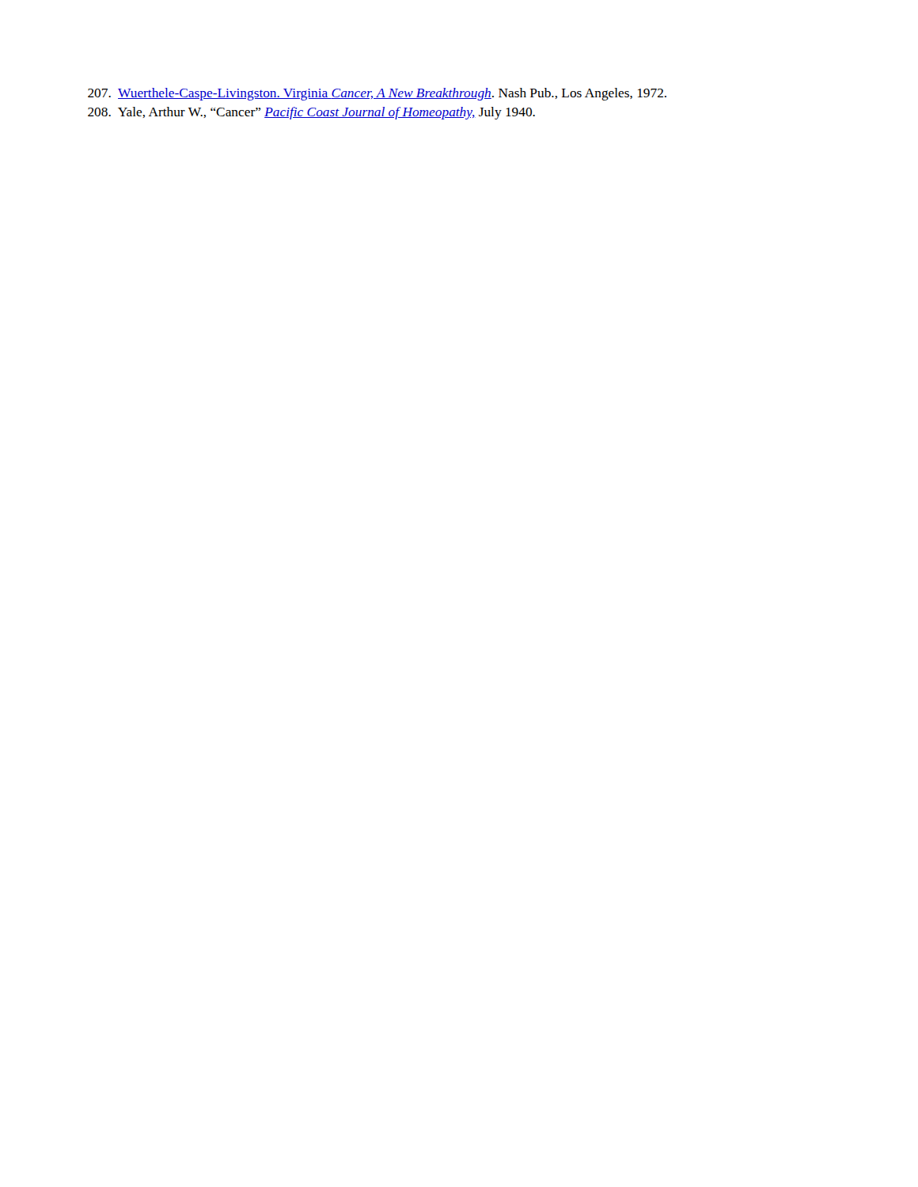207. Wuerthele-Caspe-Livingston. Virginia Cancer, A New Breakthrough. Nash Pub., Los Angeles, 1972.
208. Yale, Arthur W., “Cancer” Pacific Coast Journal of Homeopathy, July 1940.